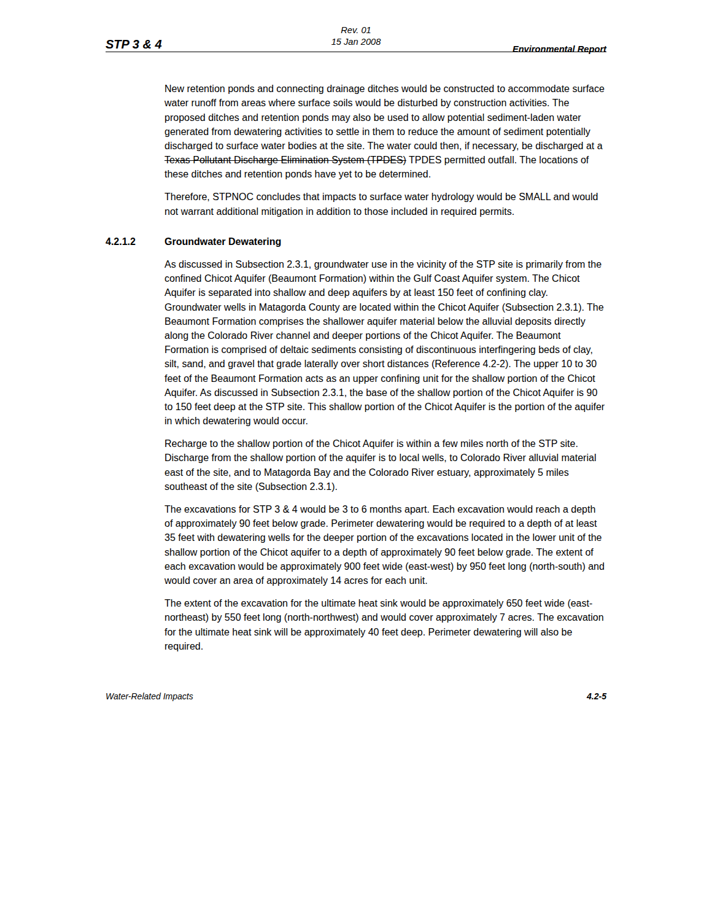STP 3 & 4
Rev. 01
15 Jan 2008
Environmental Report
New retention ponds and connecting drainage ditches would be constructed to accommodate surface water runoff from areas where surface soils would be disturbed by construction activities. The proposed ditches and retention ponds may also be used to allow potential sediment-laden water generated from dewatering activities to settle in them to reduce the amount of sediment potentially discharged to surface water bodies at the site. The water could then, if necessary, be discharged at a Texas Pollutant Discharge Elimination System (TPDES) TPDES permitted outfall. The locations of these ditches and retention ponds have yet to be determined.
Therefore, STPNOC concludes that impacts to surface water hydrology would be SMALL and would not warrant additional mitigation in addition to those included in required permits.
4.2.1.2 Groundwater Dewatering
As discussed in Subsection 2.3.1, groundwater use in the vicinity of the STP site is primarily from the confined Chicot Aquifer (Beaumont Formation) within the Gulf Coast Aquifer system. The Chicot Aquifer is separated into shallow and deep aquifers by at least 150 feet of confining clay. Groundwater wells in Matagorda County are located within the Chicot Aquifer (Subsection 2.3.1). The Beaumont Formation comprises the shallower aquifer material below the alluvial deposits directly along the Colorado River channel and deeper portions of the Chicot Aquifer. The Beaumont Formation is comprised of deltaic sediments consisting of discontinuous interfingering beds of clay, silt, sand, and gravel that grade laterally over short distances (Reference 4.2-2). The upper 10 to 30 feet of the Beaumont Formation acts as an upper confining unit for the shallow portion of the Chicot Aquifer. As discussed in Subsection 2.3.1, the base of the shallow portion of the Chicot Aquifer is 90 to 150 feet deep at the STP site. This shallow portion of the Chicot Aquifer is the portion of the aquifer in which dewatering would occur.
Recharge to the shallow portion of the Chicot Aquifer is within a few miles north of the STP site. Discharge from the shallow portion of the aquifer is to local wells, to Colorado River alluvial material east of the site, and to Matagorda Bay and the Colorado River estuary, approximately 5 miles southeast of the site (Subsection 2.3.1).
The excavations for STP 3 & 4 would be 3 to 6 months apart. Each excavation would reach a depth of approximately 90 feet below grade. Perimeter dewatering would be required to a depth of at least 35 feet with dewatering wells for the deeper portion of the excavations located in the lower unit of the shallow portion of the Chicot aquifer to a depth of approximately 90 feet below grade. The extent of each excavation would be approximately 900 feet wide (east-west) by 950 feet long (north-south) and would cover an area of approximately 14 acres for each unit.
The extent of the excavation for the ultimate heat sink would be approximately 650 feet wide (east-northeast) by 550 feet long (north-northwest) and would cover approximately 7 acres. The excavation for the ultimate heat sink will be approximately 40 feet deep. Perimeter dewatering will also be required.
Water-Related Impacts
4.2-5